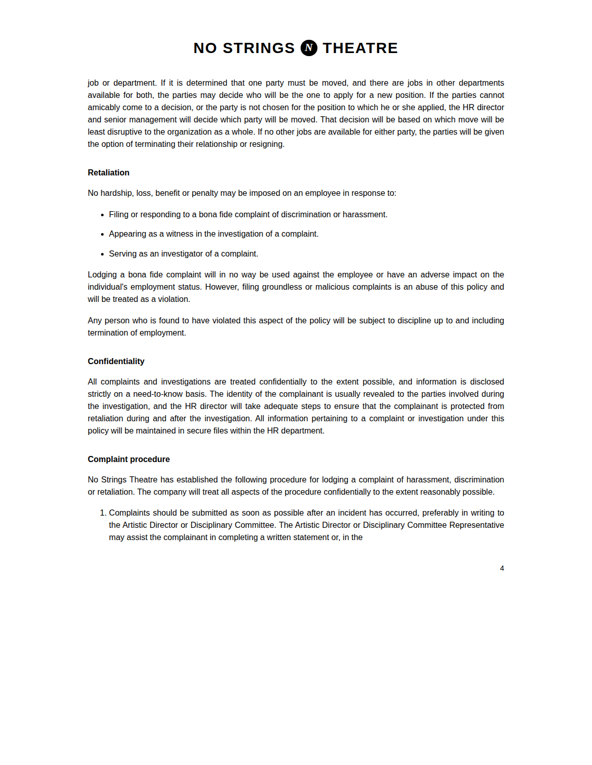NO STRINGS N THEATRE
job or department. If it is determined that one party must be moved, and there are jobs in other departments available for both, the parties may decide who will be the one to apply for a new position. If the parties cannot amicably come to a decision, or the party is not chosen for the position to which he or she applied, the HR director and senior management will decide which party will be moved. That decision will be based on which move will be least disruptive to the organization as a whole. If no other jobs are available for either party, the parties will be given the option of terminating their relationship or resigning.
Retaliation
No hardship, loss, benefit or penalty may be imposed on an employee in response to:
Filing or responding to a bona fide complaint of discrimination or harassment.
Appearing as a witness in the investigation of a complaint.
Serving as an investigator of a complaint.
Lodging a bona fide complaint will in no way be used against the employee or have an adverse impact on the individual's employment status. However, filing groundless or malicious complaints is an abuse of this policy and will be treated as a violation.
Any person who is found to have violated this aspect of the policy will be subject to discipline up to and including termination of employment.
Confidentiality
All complaints and investigations are treated confidentially to the extent possible, and information is disclosed strictly on a need-to-know basis. The identity of the complainant is usually revealed to the parties involved during the investigation, and the HR director will take adequate steps to ensure that the complainant is protected from retaliation during and after the investigation. All information pertaining to a complaint or investigation under this policy will be maintained in secure files within the HR department.
Complaint procedure
No Strings Theatre has established the following procedure for lodging a complaint of harassment, discrimination or retaliation. The company will treat all aspects of the procedure confidentially to the extent reasonably possible.
Complaints should be submitted as soon as possible after an incident has occurred, preferably in writing to the Artistic Director or Disciplinary Committee. The Artistic Director or Disciplinary Committee Representative may assist the complainant in completing a written statement or, in the
4